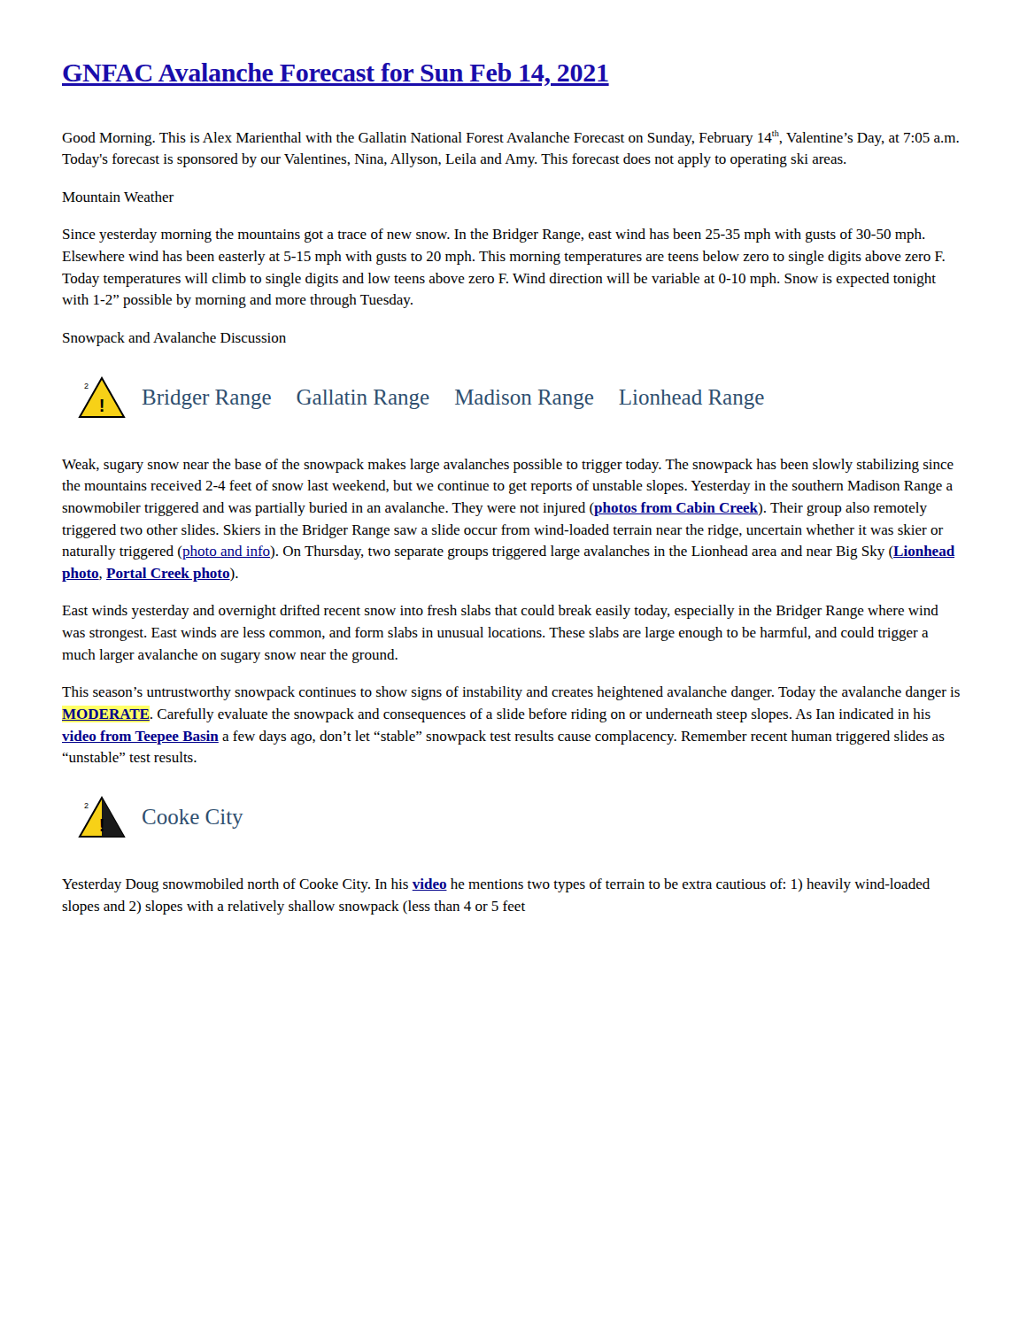GNFAC Avalanche Forecast for Sun Feb 14, 2021
Good Morning. This is Alex Marienthal with the Gallatin National Forest Avalanche Forecast on Sunday, February 14th, Valentine’s Day, at 7:05 a.m. Today's forecast is sponsored by our Valentines, Nina, Allyson, Leila and Amy. This forecast does not apply to operating ski areas.
Mountain Weather
Since yesterday morning the mountains got a trace of new snow. In the Bridger Range, east wind has been 25-35 mph with gusts of 30-50 mph. Elsewhere wind has been easterly at 5-15 mph with gusts to 20 mph. This morning temperatures are teens below zero to single digits above zero F. Today temperatures will climb to single digits and low teens above zero F. Wind direction will be variable at 0-10 mph. Snow is expected tonight with 1-2” possible by morning and more through Tuesday.
Snowpack and Avalanche Discussion
! 2
Bridger Range Gallatin Range Madison Range Lionhead Range
Weak, sugary snow near the base of the snowpack makes large avalanches possible to trigger today. The snowpack has been slowly stabilizing since the mountains received 2-4 feet of snow last weekend, but we continue to get reports of unstable slopes. Yesterday in the southern Madison Range a snowmobiler triggered and was partially buried in an avalanche. They were not injured (photos from Cabin Creek). Their group also remotely triggered two other slides. Skiers in the Bridger Range saw a slide occur from wind-loaded terrain near the ridge, uncertain whether it was skier or naturally triggered (photo and info). On Thursday, two separate groups triggered large avalanches in the Lionhead area and near Big Sky (Lionhead photo, Portal Creek photo).
East winds yesterday and overnight drifted recent snow into fresh slabs that could break easily today, especially in the Bridger Range where wind was strongest. East winds are less common, and form slabs in unusual locations. These slabs are large enough to be harmful, and could trigger a much larger avalanche on sugary snow near the ground.
This season’s untrustworthy snowpack continues to show signs of instability and creates heightened avalanche danger. Today the avalanche danger is MODERATE. Carefully evaluate the snowpack and consequences of a slide before riding on or underneath steep slopes. As Ian indicated in his video from Teepee Basin a few days ago, don’t let “stable” snowpack test results cause complacency. Remember recent human triggered slides as “unstable” test results.
! 2
Cooke City
Yesterday Doug snowmobiled north of Cooke City. In his video he mentions two types of terrain to be extra cautious of: 1) heavily wind-loaded slopes and 2) slopes with a relatively shallow snowpack (less than 4 or 5 feet